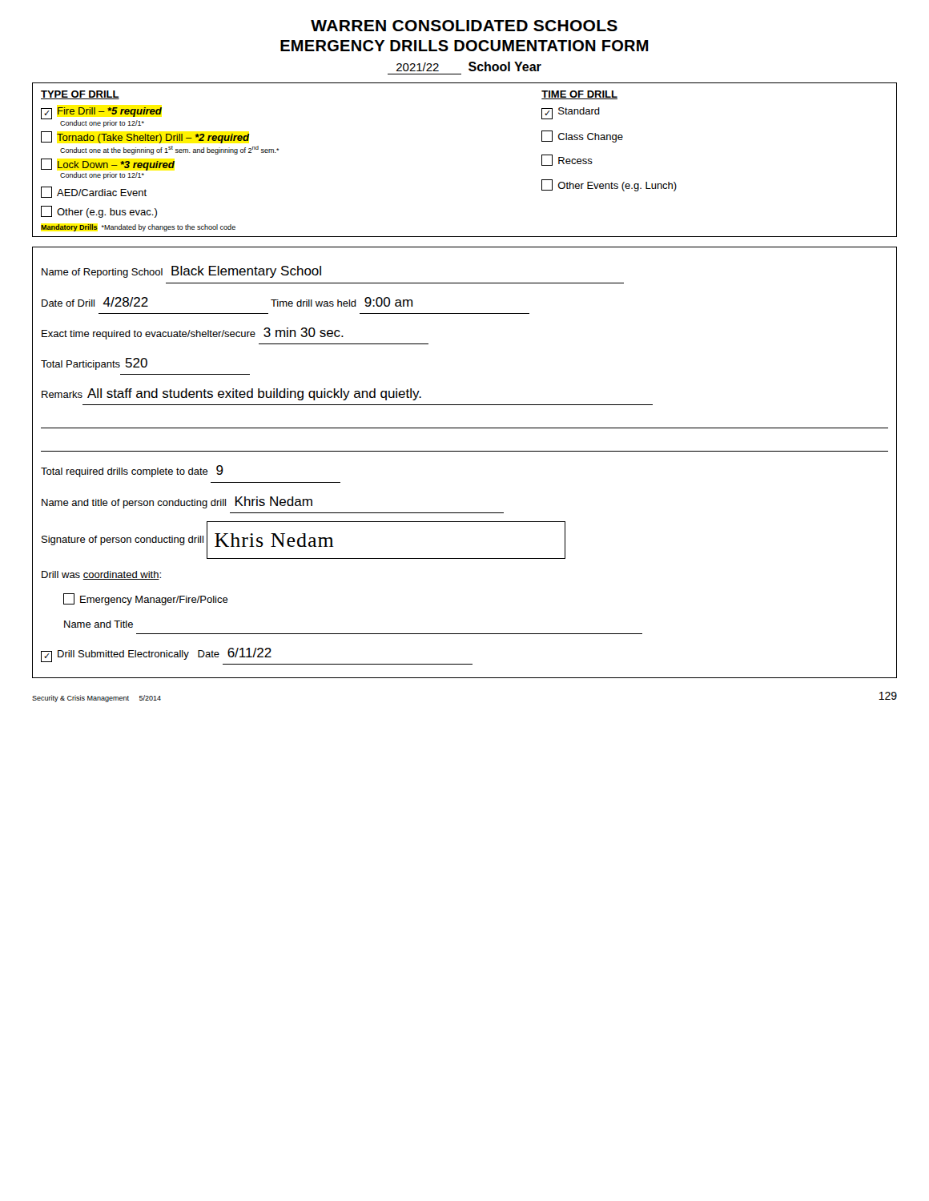WARREN CONSOLIDATED SCHOOLS
EMERGENCY DRILLS DOCUMENTATION FORM
2021/22 School Year
| TYPE OF DRILL Fire Drill – *5 required Conduct one prior to 12/1* Tornado (Take Shelter) Drill – *2 required Conduct one at the beginning of 1 st sem. and beginning of 2 nd sem.* Lock Down – *3 required Conduct one prior to 12/1* AED/Cardiac Event Other (e.g. bus evac.) Mandatory Drills *Mandated by changes to the school code | TIME OF DRILL Standard Class Change Recess Other Events (e.g. Lunch) |
| Name of Reporting School Black Elementary School Date of Drill 4/28/22 Time drill was held 9:00 am Exact time required to evacuate/shelter/secure 3 min 30 sec. Total Participants 520 Remarks All staff and students exited building quickly and quietly. Total required drills complete to date 9 Name and title of person conducting drill Khris Nedam Signature of person conducting drill Khris Nedam Drill was coordinated with : Emergency Manager/Fire/Police Name and Title Drill Submitted Electronically Date 6/11/22 |
Security & Crisis Management 5/2014
129